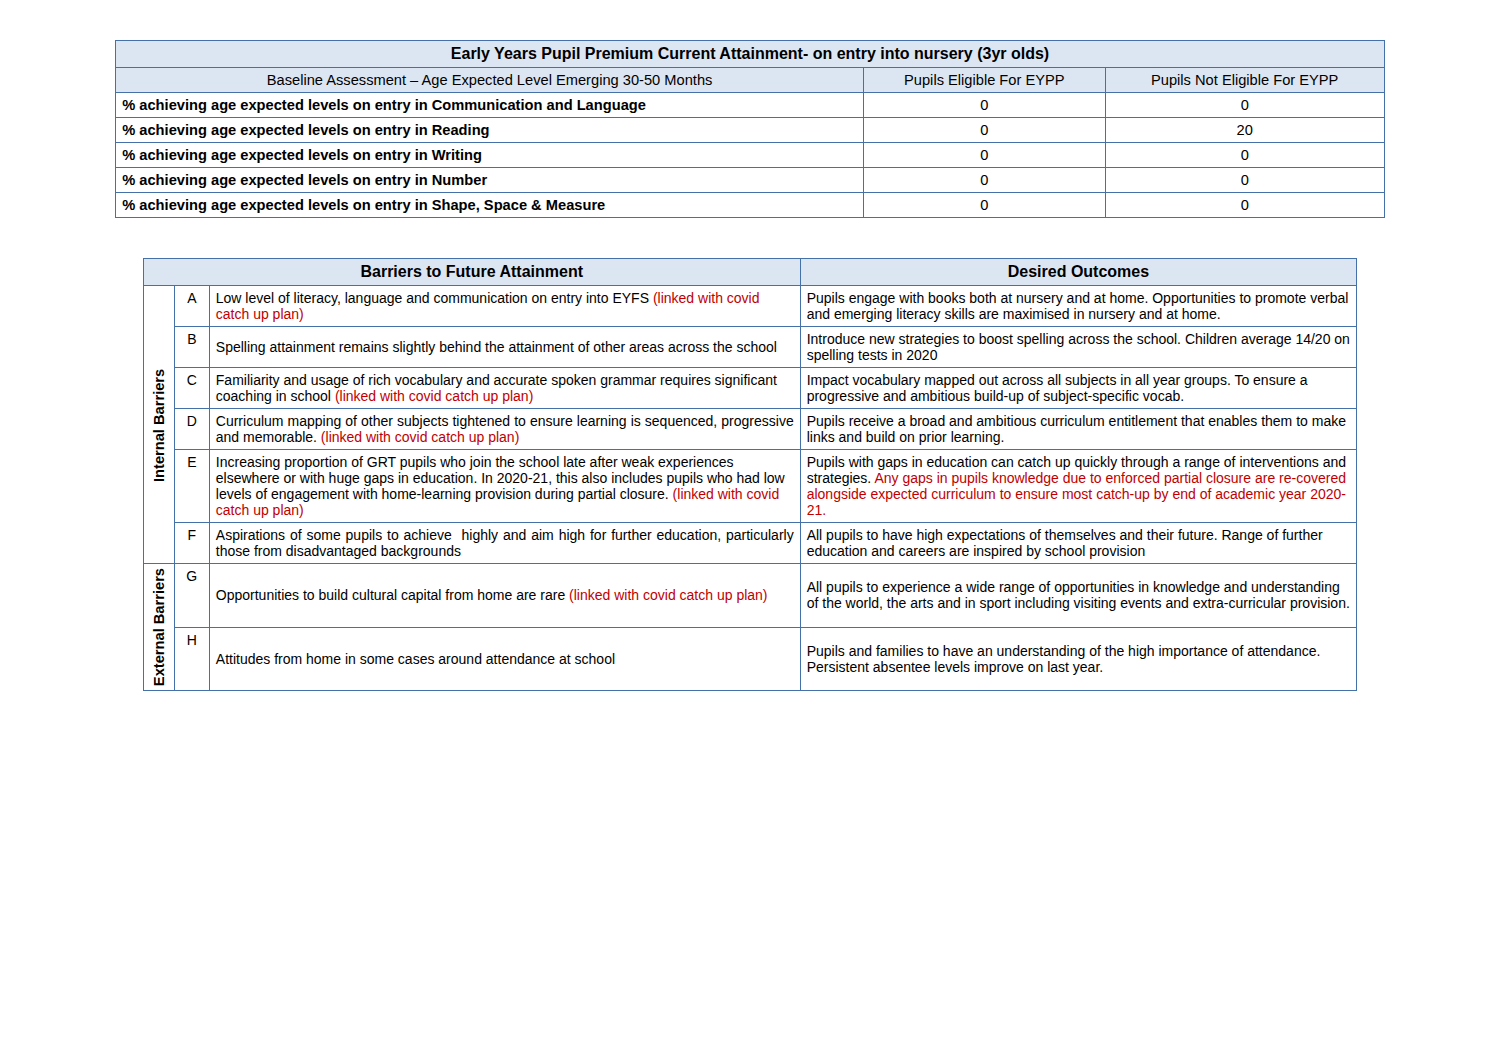| Early Years Pupil Premium Current Attainment- on entry into nursery (3yr olds) |
| Baseline Assessment – Age Expected Level Emerging 30-50 Months | Pupils Eligible For EYPP | Pupils Not Eligible For EYPP |
| % achieving age expected levels on entry in Communication and Language | 0 | 0 |
| % achieving age expected levels on entry in Reading | 0 | 20 |
| % achieving age expected levels on entry in Writing | 0 | 0 |
| % achieving age expected levels on entry in Number | 0 | 0 |
| % achieving age expected levels on entry in Shape, Space & Measure | 0 | 0 |
| Barriers to Future Attainment | Desired Outcomes |
| --- | --- |
| Internal Barriers | A | Low level of literacy, language and communication on entry into EYFS (linked with covid catch up plan) | Pupils engage with books both at nursery and at home. Opportunities to promote verbal and emerging literacy skills are maximised in nursery and at home. |
| B | Spelling attainment remains slightly behind the attainment of other areas across the school | Introduce new strategies to boost spelling across the school. Children average 14/20 on spelling tests in 2020 |
| C | Familiarity and usage of rich vocabulary and accurate spoken grammar requires significant coaching in school (linked with covid catch up plan) | Impact vocabulary mapped out across all subjects in all year groups. To ensure a progressive and ambitious build-up of subject-specific vocab. |
| D | Curriculum mapping of other subjects tightened to ensure learning is sequenced, progressive and memorable. (linked with covid catch up plan) | Pupils receive a broad and ambitious curriculum entitlement that enables them to make links and build on prior learning. |
| E | Increasing proportion of GRT pupils who join the school late after weak experiences elsewhere or with huge gaps in education. In 2020-21, this also includes pupils who had low levels of engagement with home-learning provision during partial closure. (linked with covid catch up plan) | Pupils with gaps in education can catch up quickly through a range of interventions and strategies. Any gaps in pupils knowledge due to enforced partial closure are re-covered alongside expected curriculum to ensure most catch-up by end of academic year 2020-21. |
| F | Aspirations of some pupils to achieve highly and aim high for further education, particularly those from disadvantaged backgrounds | All pupils to have high expectations of themselves and their future. Range of further education and careers are inspired by school provision |
| External Barriers | G | Opportunities to build cultural capital from home are rare (linked with covid catch up plan) | All pupils to experience a wide range of opportunities in knowledge and understanding of the world, the arts and in sport including visiting events and extra-curricular provision. |
| H | Attitudes from home in some cases around attendance at school | Pupils and families to have an understanding of the high importance of attendance. Persistent absentee levels improve on last year. |